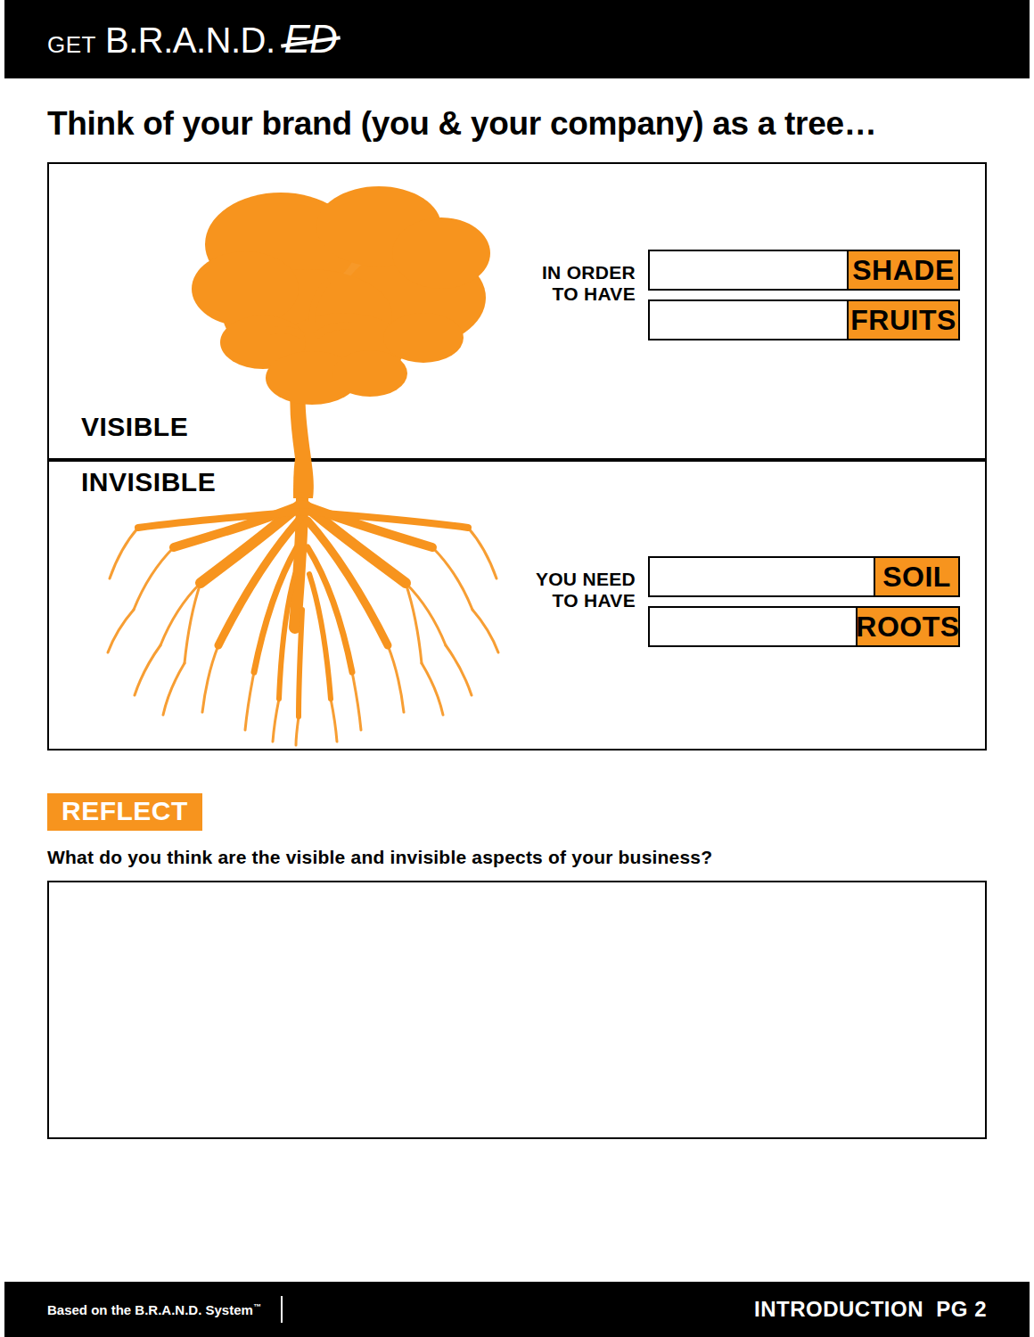GET B.R.A.N.D. ED
Think of your brand (you & your company) as a tree…
VISIBLE
INVISIBLE
IN ORDER
TO HAVE
SHADE
FRUITS
YOU NEED
TO HAVE
SOIL
ROOTS
REFLECT
What do you think are the visible and invisible aspects of your business?
Based on the B.R.A.N.D. System™
INTRODUCTION PG 2